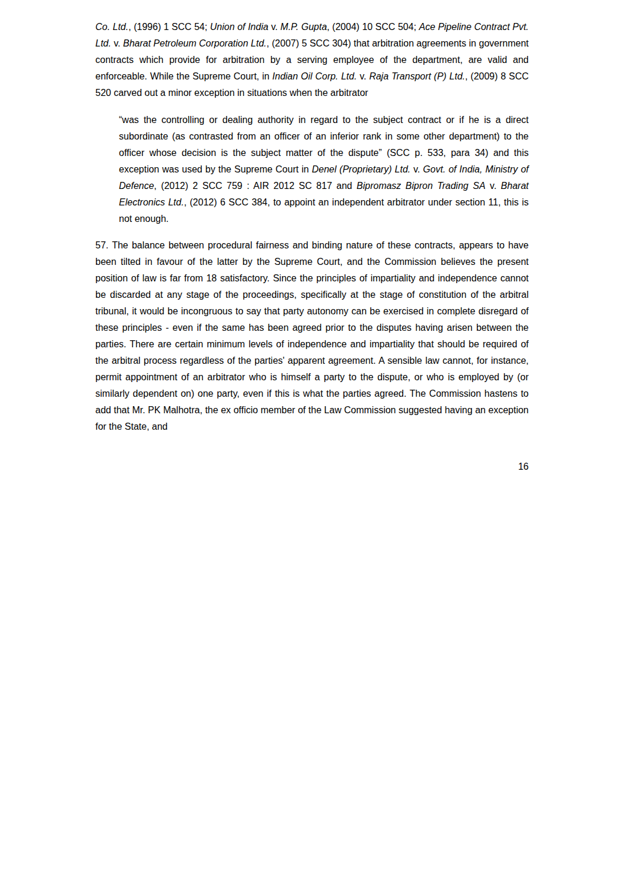Co. Ltd., (1996) 1 SCC 54; Union of India v. M.P. Gupta, (2004) 10 SCC 504; Ace Pipeline Contract Pvt. Ltd. v. Bharat Petroleum Corporation Ltd., (2007) 5 SCC 304) that arbitration agreements in government contracts which provide for arbitration by a serving employee of the department, are valid and enforceable. While the Supreme Court, in Indian Oil Corp. Ltd. v. Raja Transport (P) Ltd., (2009) 8 SCC 520 carved out a minor exception in situations when the arbitrator
“was the controlling or dealing authority in regard to the subject contract or if he is a direct subordinate (as contrasted from an officer of an inferior rank in some other department) to the officer whose decision is the subject matter of the dispute” (SCC p. 533, para 34) and this exception was used by the Supreme Court in Denel (Proprietary) Ltd. v. Govt. of India, Ministry of Defence, (2012) 2 SCC 759 : AIR 2012 SC 817 and Bipromasz Bipron Trading SA v. Bharat Electronics Ltd., (2012) 6 SCC 384, to appoint an independent arbitrator under section 11, this is not enough.
57. The balance between procedural fairness and binding nature of these contracts, appears to have been tilted in favour of the latter by the Supreme Court, and the Commission believes the present position of law is far from 18 satisfactory. Since the principles of impartiality and independence cannot be discarded at any stage of the proceedings, specifically at the stage of constitution of the arbitral tribunal, it would be incongruous to say that party autonomy can be exercised in complete disregard of these principles - even if the same has been agreed prior to the disputes having arisen between the parties. There are certain minimum levels of independence and impartiality that should be required of the arbitral process regardless of the parties' apparent agreement. A sensible law cannot, for instance, permit appointment of an arbitrator who is himself a party to the dispute, or who is employed by (or similarly dependent on) one party, even if this is what the parties agreed. The Commission hastens to add that Mr. PK Malhotra, the ex officio member of the Law Commission suggested having an exception for the State, and
16